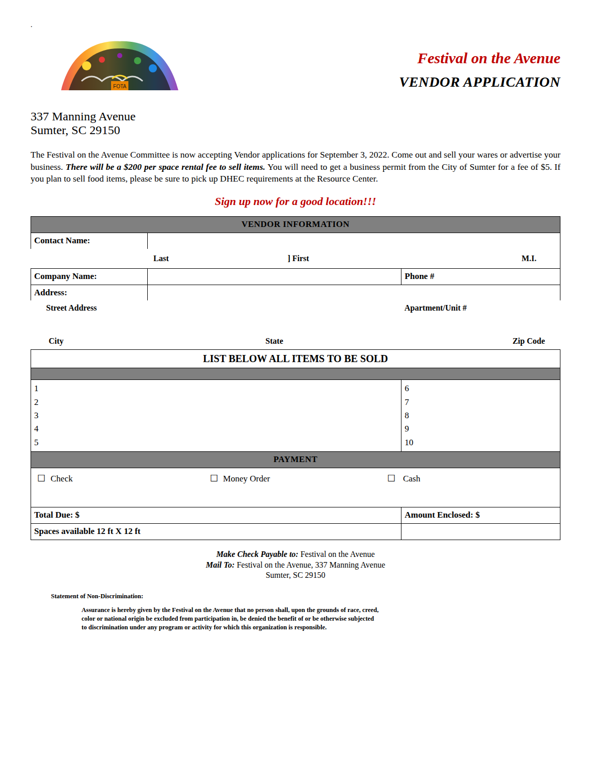.
FOTA
Festival on the Avenue
VENDOR APPLICATION
337 Manning Avenue
Sumter, SC 29150
The Festival on the Avenue Committee is now accepting Vendor applications for September 3, 2022. Come out and sell your wares or advertise your business. There will be a $200 per space rental fee to sell items. You will need to get a business permit from the City of Sumter for a fee of $5. If you plan to sell food items, please be sure to pick up DHEC requirements at the Resource Center.
Sign up now for a good location!!!
| VENDOR INFORMATION |
| Contact Name: | |
| | / Last / ] First / M.I. / |
| Company Name: | | Phone # |
| Address: | |
| Street Address | | Apartment/Unit # |
| City | State | Zip Code |
| LIST BELOW ALL ITEMS TO BE SOLD |
| 1 2 3 4 5 | 6 7 8 9 10 |
| PAYMENT |
| / ☐ Check / ☐ Money Order / ☐ Cash / |
| Total Due: $ | Amount Enclosed: $ |
| Spaces available 12 ft X 12 ft | |
Make Check Payable to: Festival on the Avenue
Mail To: Festival on the Avenue, 337 Manning Avenue
Sumter, SC 29150
Statement of Non-Discrimination:
Assurance is hereby given by the Festival on the Avenue that no person shall, upon the grounds of race, creed,
color or national origin be excluded from participation in, be denied the benefit of or be otherwise subjected
to discrimination under any program or activity for which this organization is responsible.